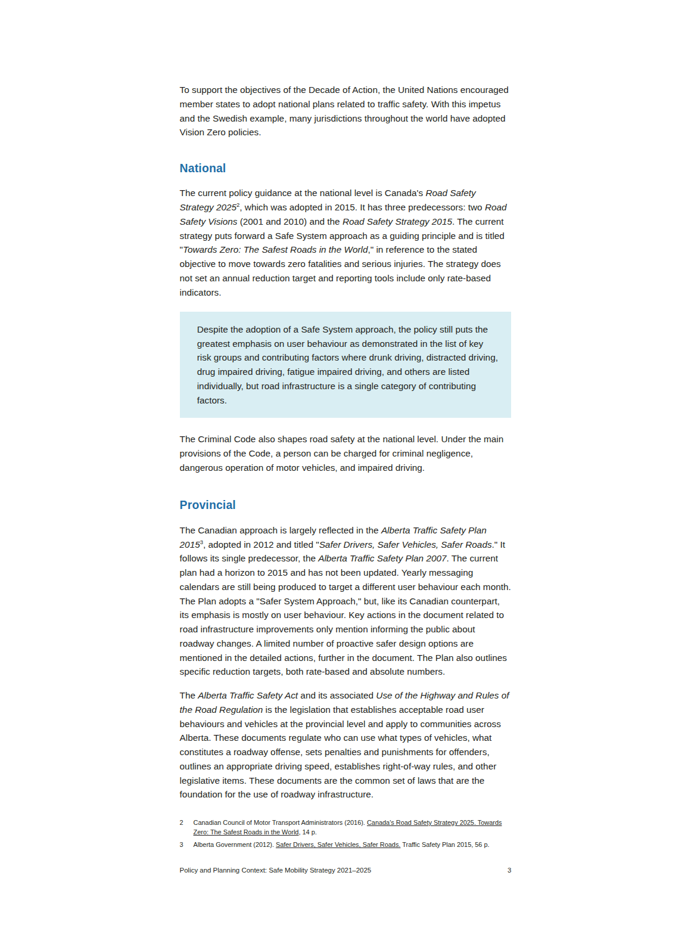To support the objectives of the Decade of Action, the United Nations encouraged member states to adopt national plans related to traffic safety. With this impetus and the Swedish example, many jurisdictions throughout the world have adopted Vision Zero policies.
National
The current policy guidance at the national level is Canada's Road Safety Strategy 20252, which was adopted in 2015. It has three predecessors: two Road Safety Visions (2001 and 2010) and the Road Safety Strategy 2015. The current strategy puts forward a Safe System approach as a guiding principle and is titled "Towards Zero: The Safest Roads in the World," in reference to the stated objective to move towards zero fatalities and serious injuries. The strategy does not set an annual reduction target and reporting tools include only rate-based indicators.
Despite the adoption of a Safe System approach, the policy still puts the greatest emphasis on user behaviour as demonstrated in the list of key risk groups and contributing factors where drunk driving, distracted driving, drug impaired driving, fatigue impaired driving, and others are listed individually, but road infrastructure is a single category of contributing factors.
The Criminal Code also shapes road safety at the national level. Under the main provisions of the Code, a person can be charged for criminal negligence, dangerous operation of motor vehicles, and impaired driving.
Provincial
The Canadian approach is largely reflected in the Alberta Traffic Safety Plan 20153, adopted in 2012 and titled "Safer Drivers, Safer Vehicles, Safer Roads." It follows its single predecessor, the Alberta Traffic Safety Plan 2007. The current plan had a horizon to 2015 and has not been updated. Yearly messaging calendars are still being produced to target a different user behaviour each month. The Plan adopts a "Safer System Approach," but, like its Canadian counterpart, its emphasis is mostly on user behaviour. Key actions in the document related to road infrastructure improvements only mention informing the public about roadway changes. A limited number of proactive safer design options are mentioned in the detailed actions, further in the document. The Plan also outlines specific reduction targets, both rate-based and absolute numbers.
The Alberta Traffic Safety Act and its associated Use of the Highway and Rules of the Road Regulation is the legislation that establishes acceptable road user behaviours and vehicles at the provincial level and apply to communities across Alberta. These documents regulate who can use what types of vehicles, what constitutes a roadway offense, sets penalties and punishments for offenders, outlines an appropriate driving speed, establishes right-of-way rules, and other legislative items. These documents are the common set of laws that are the foundation for the use of roadway infrastructure.
2 Canadian Council of Motor Transport Administrators (2016). Canada's Road Safety Strategy 2025. Towards Zero: The Safest Roads in the World, 14 p.
3 Alberta Government (2012). Safer Drivers, Safer Vehicles, Safer Roads. Traffic Safety Plan 2015, 56 p.
Policy and Planning Context: Safe Mobility Strategy 2021–2025 3